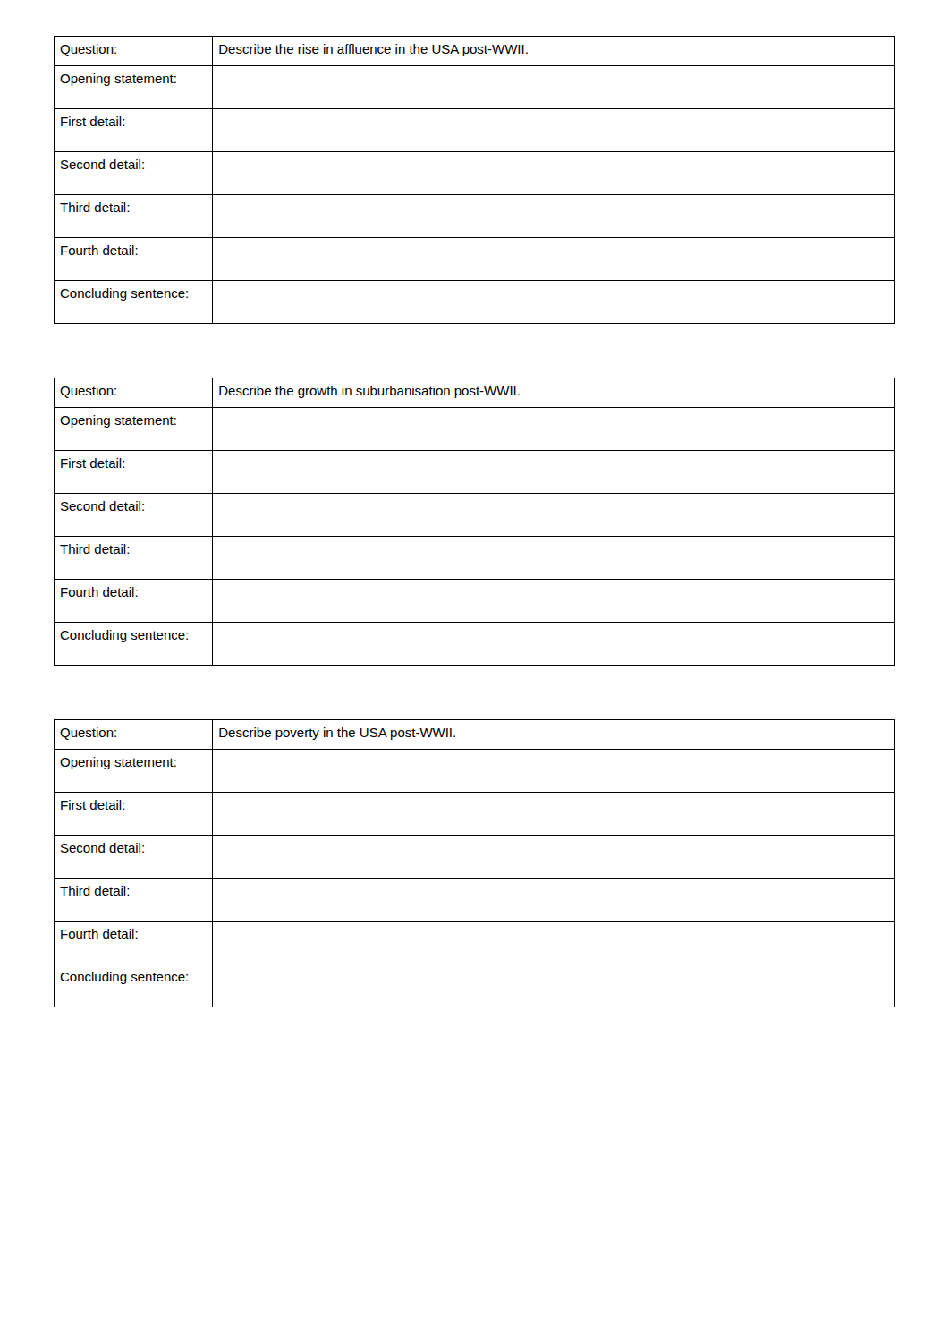| Question: | Describe the rise in affluence in the USA post-WWII. |
| Opening statement: | |
| First detail: | |
| Second detail: | |
| Third detail: | |
| Fourth detail: | |
| Concluding sentence: | |
| Question: | Describe the growth in suburbanisation post-WWII. |
| Opening statement: | |
| First detail: | |
| Second detail: | |
| Third detail: | |
| Fourth detail: | |
| Concluding sentence: | |
| Question: | Describe poverty in the USA post-WWII. |
| Opening statement: | |
| First detail: | |
| Second detail: | |
| Third detail: | |
| Fourth detail: | |
| Concluding sentence: | |